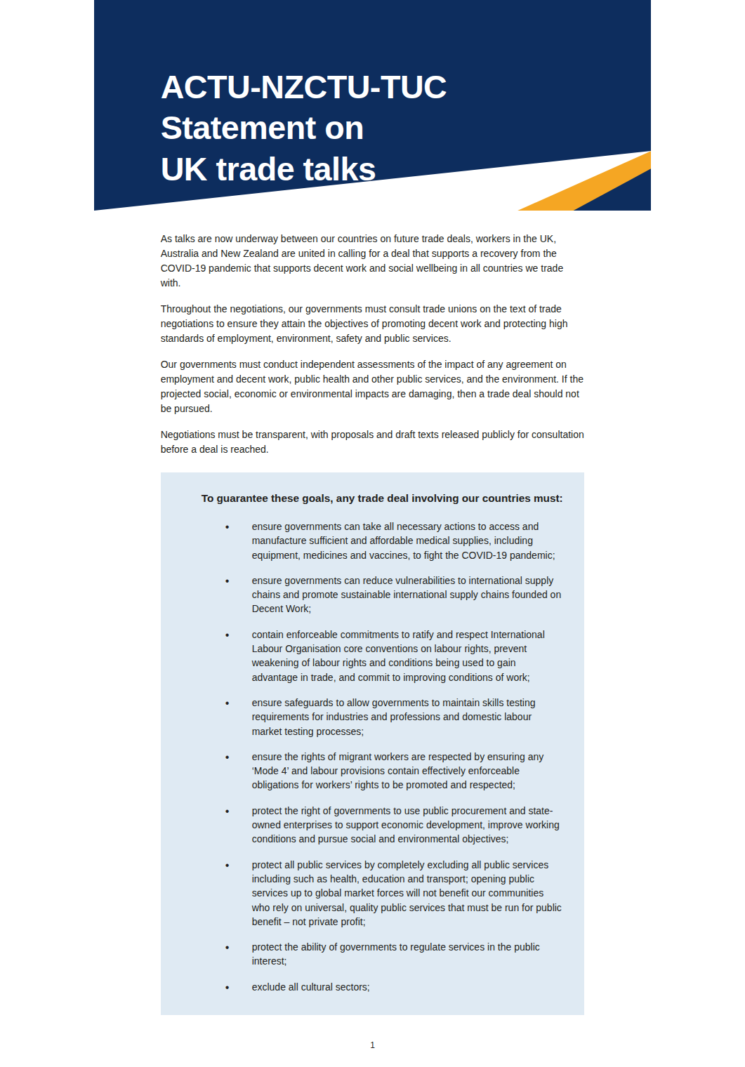ACTU-NZCTU-TUC Statement on
UK trade talks
As talks are now underway between our countries on future trade deals, workers in the UK, Australia and New Zealand are united in calling for a deal that supports a recovery from the COVID-19 pandemic that supports decent work and social wellbeing in all countries we trade with.
Throughout the negotiations, our governments must consult trade unions on the text of trade negotiations to ensure they attain the objectives of promoting decent work and protecting high standards of employment, environment, safety and public services.
Our governments must conduct independent assessments of the impact of any agreement on employment and decent work, public health and other public services, and the environment. If the projected social, economic or environmental impacts are damaging, then a trade deal should not be pursued.
Negotiations must be transparent, with proposals and draft texts released publicly for consultation before a deal is reached.
To guarantee these goals, any trade deal involving our countries must:
ensure governments can take all necessary actions to access and manufacture sufficient and affordable medical supplies, including equipment, medicines and vaccines, to fight the COVID-19 pandemic;
ensure governments can reduce vulnerabilities to international supply chains and promote sustainable international supply chains founded on Decent Work;
contain enforceable commitments to ratify and respect International Labour Organisation core conventions on labour rights, prevent weakening of labour rights and conditions being used to gain advantage in trade, and commit to improving conditions of work;
ensure safeguards to allow governments to maintain skills testing requirements for industries and professions and domestic labour market testing processes;
ensure the rights of migrant workers are respected by ensuring any ‘Mode 4’ and labour provisions contain effectively enforceable obligations for workers’ rights to be promoted and respected;
protect the right of governments to use public procurement and state-owned enterprises to support economic development, improve working conditions and pursue social and environmental objectives;
protect all public services by completely excluding all public services including such as health, education and transport; opening public services up to global market forces will not benefit our communities who rely on universal, quality public services that must be run for public benefit – not private profit;
protect the ability of governments to regulate services in the public interest;
exclude all cultural sectors;
1